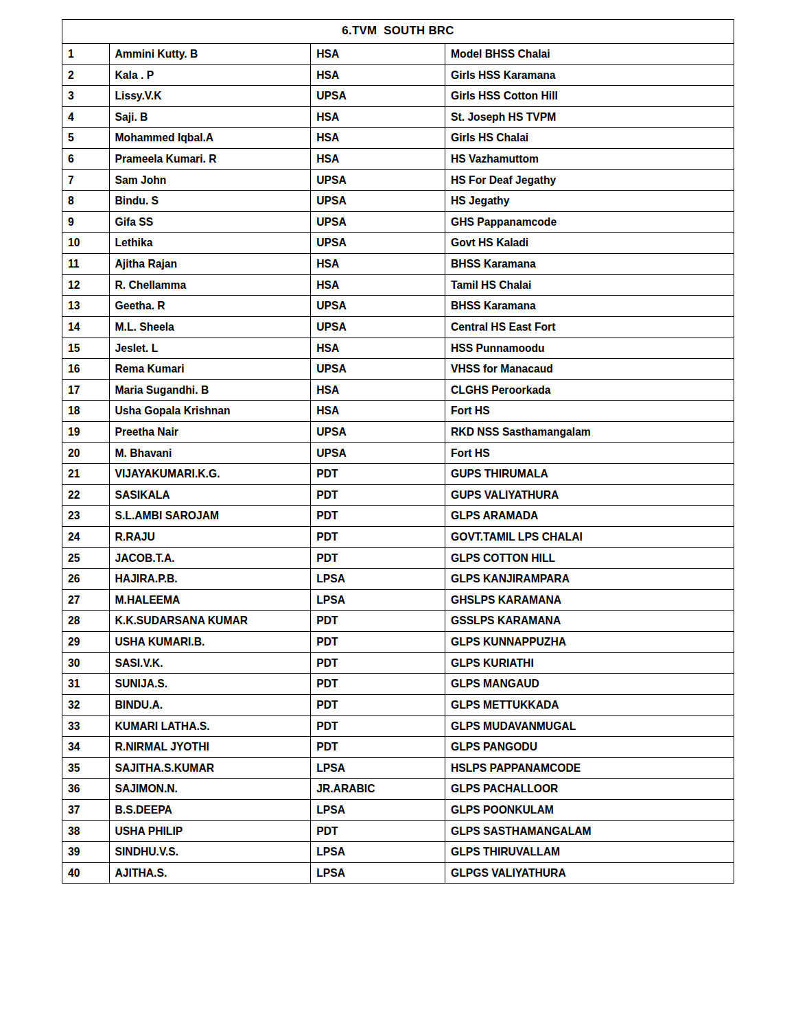6.TVM SOUTH BRC
| 1 | Ammini Kutty. B | HSA | Model BHSS Chalai |
| 2 | Kala . P | HSA | Girls HSS Karamana |
| 3 | Lissy.V.K | UPSA | Girls HSS Cotton Hill |
| 4 | Saji. B | HSA | St. Joseph HS TVPM |
| 5 | Mohammed Iqbal.A | HSA | Girls HS Chalai |
| 6 | Prameela Kumari. R | HSA | HS Vazhamuttom |
| 7 | Sam John | UPSA | HS For Deaf Jegathy |
| 8 | Bindu. S | UPSA | HS Jegathy |
| 9 | Gifa SS | UPSA | GHS Pappanamcode |
| 10 | Lethika | UPSA | Govt HS Kaladi |
| 11 | Ajitha Rajan | HSA | BHSS Karamana |
| 12 | R. Chellamma | HSA | Tamil HS Chalai |
| 13 | Geetha. R | UPSA | BHSS Karamana |
| 14 | M.L. Sheela | UPSA | Central HS East Fort |
| 15 | Jeslet. L | HSA | HSS Punnamoodu |
| 16 | Rema Kumari | UPSA | VHSS for Manacaud |
| 17 | Maria Sugandhi. B | HSA | CLGHS Peroorkada |
| 18 | Usha Gopala Krishnan | HSA | Fort HS |
| 19 | Preetha Nair | UPSA | RKD NSS Sasthamangalam |
| 20 | M. Bhavani | UPSA | Fort HS |
| 21 | VIJAYAKUMARI.K.G. | PDT | GUPS THIRUMALA |
| 22 | SASIKALA | PDT | GUPS VALIYATHURA |
| 23 | S.L.AMBI SAROJAM | PDT | GLPS ARAMADA |
| 24 | R.RAJU | PDT | GOVT.TAMIL LPS CHALAI |
| 25 | JACOB.T.A. | PDT | GLPS COTTON HILL |
| 26 | HAJIRA.P.B. | LPSA | GLPS KANJIRAMPARA |
| 27 | M.HALEEMA | LPSA | GHSLPS KARAMANA |
| 28 | K.K.SUDARSANA KUMAR | PDT | GSSLPS KARAMANA |
| 29 | USHA KUMARI.B. | PDT | GLPS KUNNAPPUZHA |
| 30 | SASI.V.K. | PDT | GLPS KURIATHI |
| 31 | SUNIJA.S. | PDT | GLPS MANGAUD |
| 32 | BINDU.A. | PDT | GLPS METTUKKADA |
| 33 | KUMARI LATHA.S. | PDT | GLPS MUDAVANMUGAL |
| 34 | R.NIRMAL JYOTHI | PDT | GLPS PANGODU |
| 35 | SAJITHA.S.KUMAR | LPSA | HSLPS PAPPANAMCODE |
| 36 | SAJIMON.N. | JR.ARABIC | GLPS PACHALLOOR |
| 37 | B.S.DEEPA | LPSA | GLPS POONKULAM |
| 38 | USHA PHILIP | PDT | GLPS SASTHAMANGALAM |
| 39 | SINDHU.V.S. | LPSA | GLPS THIRUVALLAM |
| 40 | AJITHA.S. | LPSA | GLPGS VALIYATHURA |